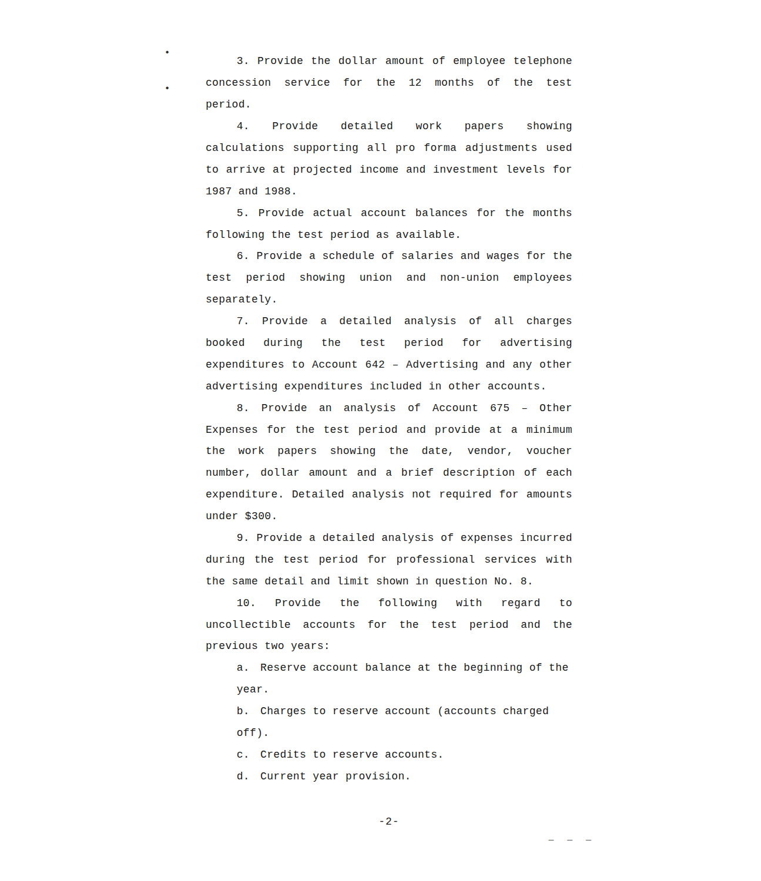•
•
3. Provide the dollar amount of employee telephone concession service for the 12 months of the test period.
4. Provide detailed work papers showing calculations supporting all pro forma adjustments used to arrive at projected income and investment levels for 1987 and 1988.
5. Provide actual account balances for the months following the test period as available.
6. Provide a schedule of salaries and wages for the test period showing union and non-union employees separately.
7. Provide a detailed analysis of all charges booked during the test period for advertising expenditures to Account 642 – Advertising and any other advertising expenditures included in other accounts.
8. Provide an analysis of Account 675 – Other Expenses for the test period and provide at a minimum the work papers showing the date, vendor, voucher number, dollar amount and a brief description of each expenditure. Detailed analysis not required for amounts under $300.
9. Provide a detailed analysis of expenses incurred during the test period for professional services with the same detail and limit shown in question No. 8.
10. Provide the following with regard to uncollectible accounts for the test period and the previous two years:
a. Reserve account balance at the beginning of the year.
b. Charges to reserve account (accounts charged off).
c. Credits to reserve accounts.
d. Current year provision.
-2-
— — —